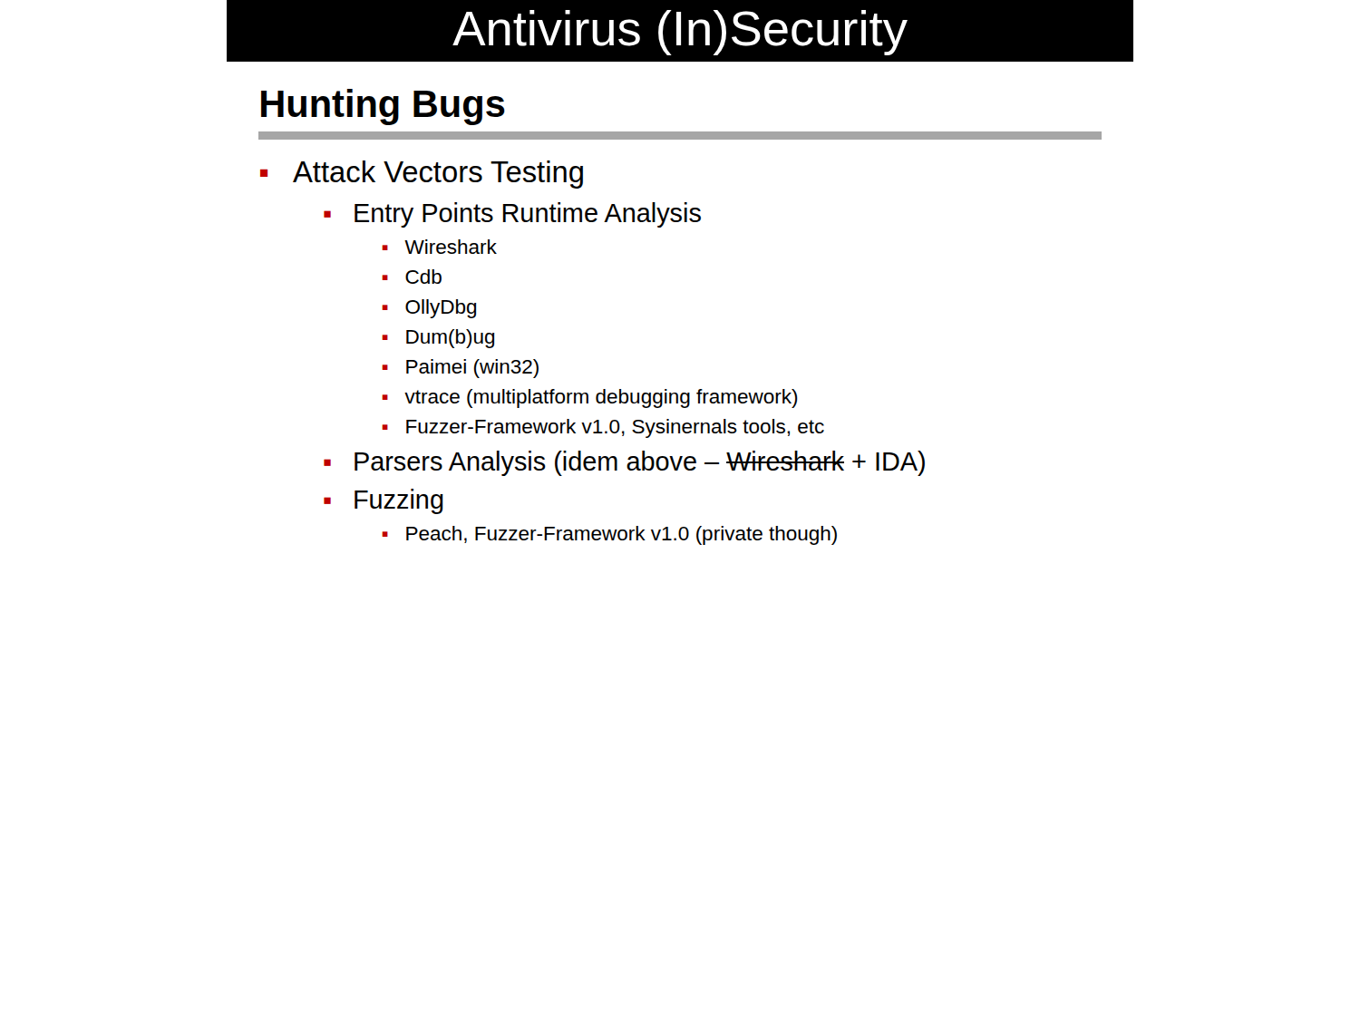Antivirus (In)Security
Hunting Bugs
Attack Vectors Testing
Entry Points Runtime Analysis
Wireshark
Cdb
OllyDbg
Dum(b)ug
Paimei (win32)
vtrace (multiplatform debugging framework)
Fuzzer-Framework v1.0, Sysinernals tools, etc
Parsers Analysis (idem above – Wireshark + IDA)
Fuzzing
Peach, Fuzzer-Framework v1.0 (private though)